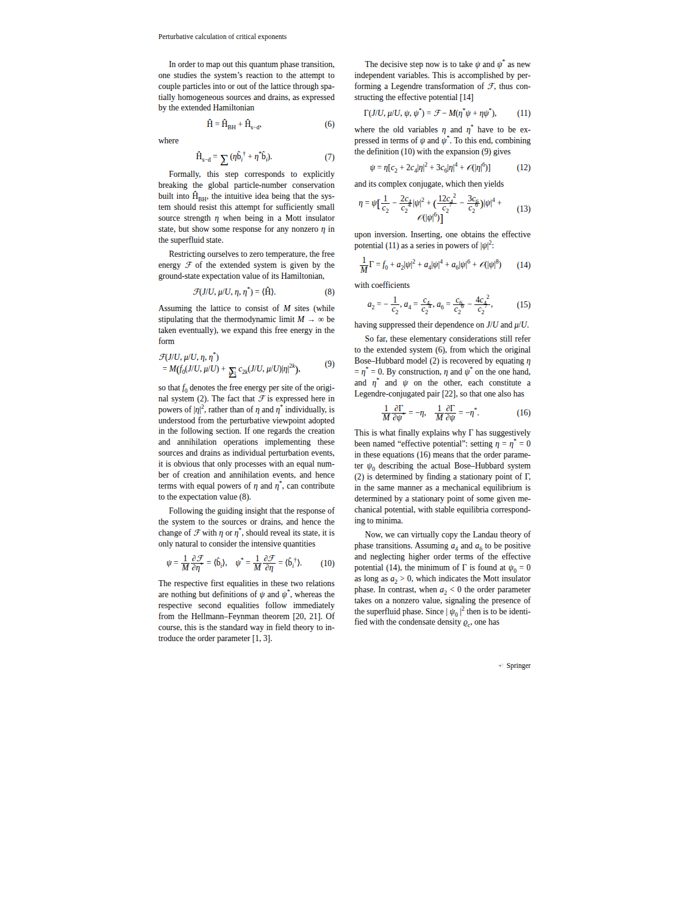Perturbative calculation of critical exponents
In order to map out this quantum phase transition, one studies the system’s reaction to the attempt to couple particles into or out of the lattice through spatially homogeneous sources and drains, as expressed by the extended Hamiltonian
Ĥ = ĤBH + Ĥs−d, (6)
where
Ĥs−d = ∑i(ηb̂i† + η*b̂i). (7)
Formally, this step corresponds to explicitly breaking the global particle-number conservation built into ĤBH, the intuitive idea being that the system should resist this attempt for sufficiently small source strength η when being in a Mott insulator state, but show some response for any nonzero η in the superfluid state.
Restricting ourselves to zero temperature, the free energy ℱ of the extended system is given by the ground-state expectation value of its Hamiltonian,
ℱ(J/U, μ/U, η, η*) = ⟨Ĥ⟩. (8)
Assuming the lattice to consist of M sites (while stipulating that the thermodynamic limit M → ∞ be taken eventually), we expand this free energy in the form
ℱ(J/U, μ/U, η, η*)
= M(f0(J/U, μ/U) + ∑∞k=1 c2k(J/U, μ/U)|η|2k), (9)
so that f0 denotes the free energy per site of the original system (2). The fact that ℱ is expressed here in powers of |η|2, rather than of η and η* individually, is understood from the perturbative viewpoint adopted in the following section. If one regards the creation and annihilation operations implementing these sources and drains as individual perturbation events, it is obvious that only processes with an equal number of creation and annihilation events, and hence terms with equal powers of η and η*, can contribute to the expectation value (8).
Following the guiding insight that the response of the system to the sources or drains, and hence the change of ℱ with η or η*, should reveal its state, it is only natural to consider the intensive quantities
ψ = 1 M∂ℱ∂η* = ⟨b̂i⟩, ψ* = 1 M∂ℱ∂η = ⟨b̂i†⟩. (10)
The respective first equalities in these two relations are nothing but definitions of ψ and ψ*, whereas the respective second equalities follow immediately from the Hellmann–Feynman theorem [20, 21]. Of course, this is the standard way in field theory to introduce the order parameter [1, 3].
The decisive step now is to take ψ and ψ* as new independent variables. This is accomplished by performing a Legendre transformation of ℱ, thus constructing the effective potential [14]
Γ(J/U, μ/U, ψ, ψ*) = ℱ − M(η*ψ + ηψ*), (11)
where the old variables η and η* have to be expressed in terms of ψ and ψ*. To this end, combining the definition (10) with the expansion (9) gives
ψ = η[c2 + 2c4|η|2 + 3c6|η|4 + 𝒪(|η|6)] (12)
and its complex conjugate, which then yields
η = ψ[1 c2 − 2c4 c24|ψ|2 + (12c42 c27 − 3c6 c26)|ψ|4 + 𝒪(|ψ|6)] (13)
upon inversion. Inserting, one obtains the effective potential (11) as a series in powers of |ψ|2:
1 MΓ = f0 + a2|ψ|2 + a4|ψ|4 + a6|ψ|6 + 𝒪(|ψ|8) (14)
with coefficients
a2 = − 1 c2, a4 = c4 c24, a6 = c6 c26 − 4c42 c27, (15)
having suppressed their dependence on J/U and μ/U.
So far, these elementary considerations still refer to the extended system (6), from which the original Bose–Hubbard model (2) is recovered by equating η = η* = 0. By construction, η and ψ* on the one hand, and η* and ψ on the other, each constitute a Legendre-conjugated pair [22], so that one also has
1 M∂Γ∂ψ* = −η, 1 M∂Γ∂ψ = −η*. (16)
This is what finally explains why Γ has suggestively been named “effective potential”: setting η = η* = 0 in these equations (16) means that the order parameter ψ0 describing the actual Bose–Hubbard system (2) is determined by finding a stationary point of Γ, in the same manner as a mechanical equilibrium is determined by a stationary point of some given mechanical potential, with stable equilibria corresponding to minima.
Now, we can virtually copy the Landau theory of phase transitions. Assuming a4 and a6 to be positive and neglecting higher order terms of the effective potential (14), the minimum of Γ is found at ψ0 = 0 as long as a2 > 0, which indicates the Mott insulator phase. In contrast, when a2 < 0 the order parameter takes on a nonzero value, signaling the presence of the superfluid phase. Since | ψ0 |2 then is to be identified with the condensate density ϱc, one has
☞ Springer